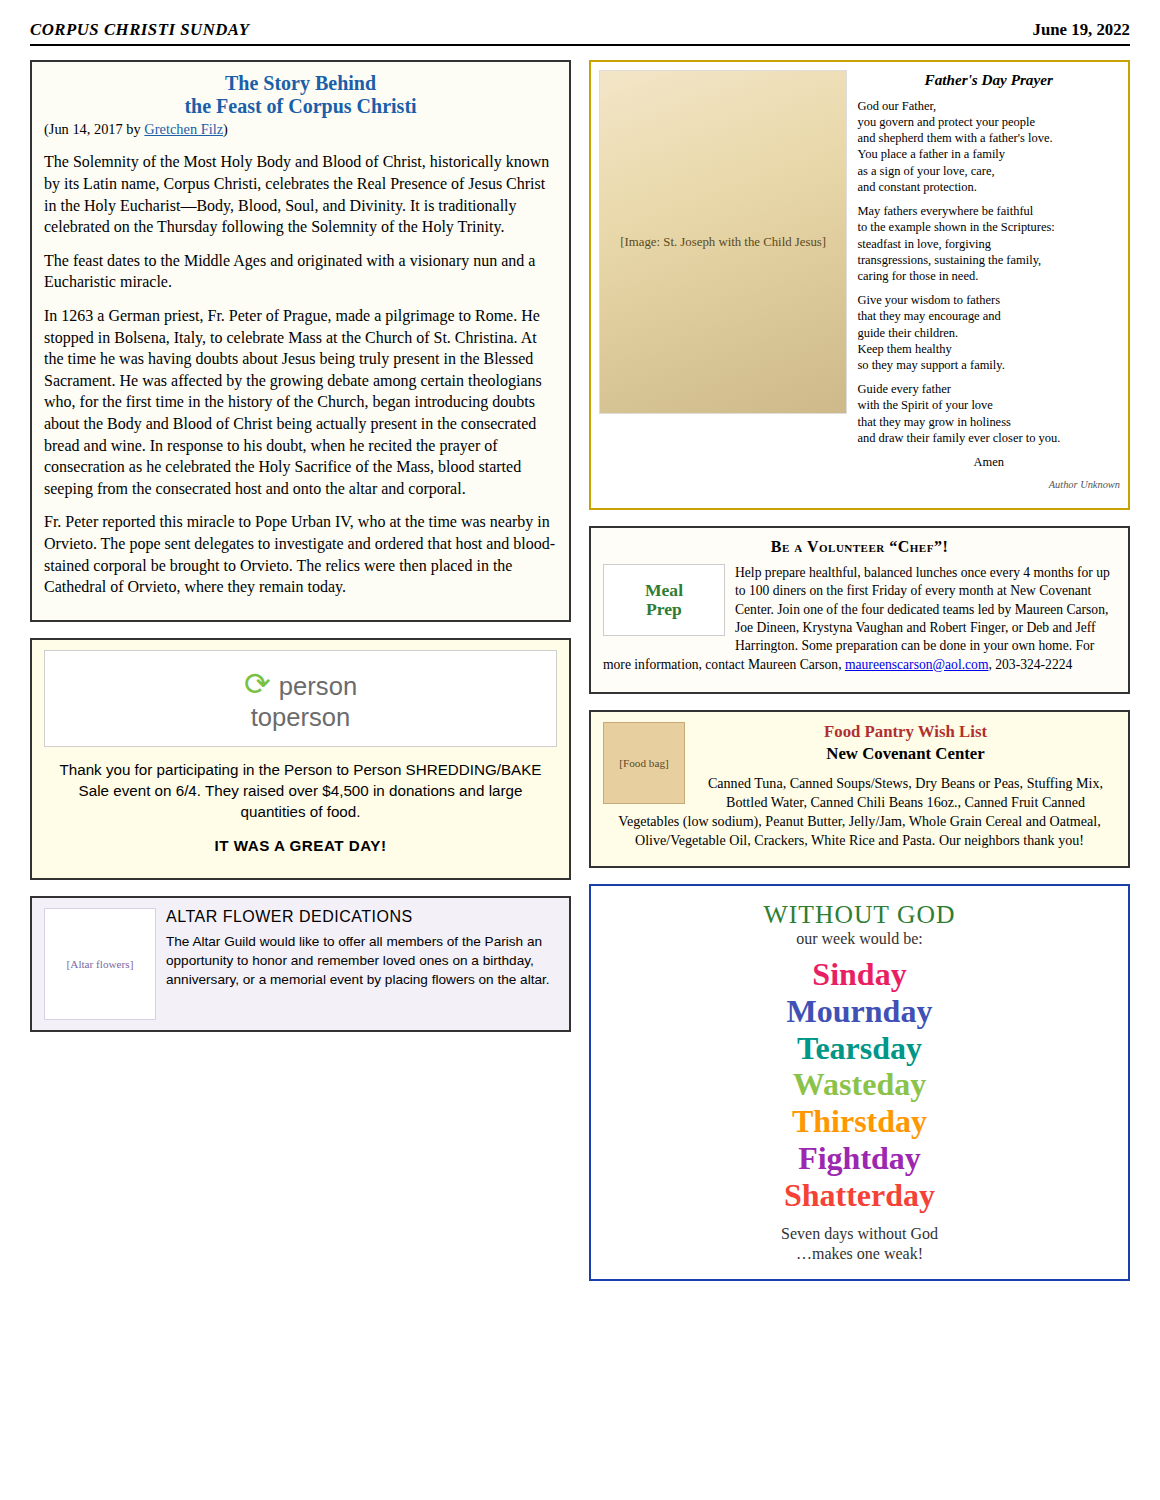CORPUS CHRISTI SUNDAY June 19, 2022
The Story Behind
the Feast of Corpus Christi
(Jun 14, 2017 by Gretchen Filz)
The Solemnity of the Most Holy Body and Blood of Christ, historically known by its Latin name, Corpus Christi, celebrates the Real Presence of Jesus Christ in the Holy Eucharist—Body, Blood, Soul, and Divinity. It is traditionally celebrated on the Thursday following the Solemnity of the Holy Trinity.
The feast dates to the Middle Ages and originated with a visionary nun and a Eucharistic miracle.
In 1263 a German priest, Fr. Peter of Prague, made a pilgrimage to Rome. He stopped in Bolsena, Italy, to celebrate Mass at the Church of St. Christina. At the time he was having doubts about Jesus being truly present in the Blessed Sacrament. He was affected by the growing debate among certain theologians who, for the first time in the history of the Church, began introducing doubts about the Body and Blood of Christ being actually present in the consecrated bread and wine. In response to his doubt, when he recited the prayer of consecration as he celebrated the Holy Sacrifice of the Mass, blood started seeping from the consecrated host and onto the altar and corporal.
Fr. Peter reported this miracle to Pope Urban IV, who at the time was nearby in Orvieto. The pope sent delegates to investigate and ordered that host and blood-stained corporal be brought to Orvieto. The relics were then placed in the Cathedral of Orvieto, where they remain today.
⟳person
toperson
Thank you for participating in the Person to Person SHREDDING/BAKE Sale event on 6/4. They raised over $4,500 in donations and large quantities of food.
IT WAS A GREAT DAY!
[Altar flowers]
ALTAR FLOWER DEDICATIONS
The Altar Guild would like to offer all members of the Parish an opportunity to honor and remember loved ones on a birthday, anniversary, or a memorial event by placing flowers on the altar.
[Image: St. Joseph with the Child Jesus]
Father's Day Prayer
God our Father,
you govern and protect your people
and shepherd them with a father's love.
You place a father in a family
as a sign of your love, care,
and constant protection.
May fathers everywhere be faithful
to the example shown in the Scriptures:
steadfast in love, forgiving
transgressions, sustaining the family,
caring for those in need.
Give your wisdom to fathers
that they may encourage and
guide their children.
Keep them healthy
so they may support a family.
Guide every father
with the Spirit of your love
that they may grow in holiness
and draw their family ever closer to you.
Amen
Author Unknown
Be a Volunteer “Chef”!
Meal
Prep
Help prepare healthful, balanced lunches once every 4 months for up to 100 diners on the first Friday of every month at New Covenant Center. Join one of the four dedicated teams led by Maureen Carson, Joe Dineen, Krystyna Vaughan and Robert Finger, or Deb and Jeff Harrington. Some preparation can be done in your own home. For more information, contact Maureen Carson, maureenscarson@aol.com, 203-324-2224
[Food bag]
Food Pantry Wish List
New Covenant Center
Canned Tuna, Canned Soups/Stews, Dry Beans or Peas, Stuffing Mix, Bottled Water, Canned Chili Beans 16oz., Canned Fruit Canned Vegetables (low sodium), Peanut Butter, Jelly/Jam, Whole Grain Cereal and Oatmeal, Olive/Vegetable Oil, Crackers, White Rice and Pasta. Our neighbors thank you!
WITHOUT GOD
our week would be:
Sinday
Mournday
Tearsday
Wasteday
Thirstday
Fightday
Shatterday
Seven days without God
…makes one weak!